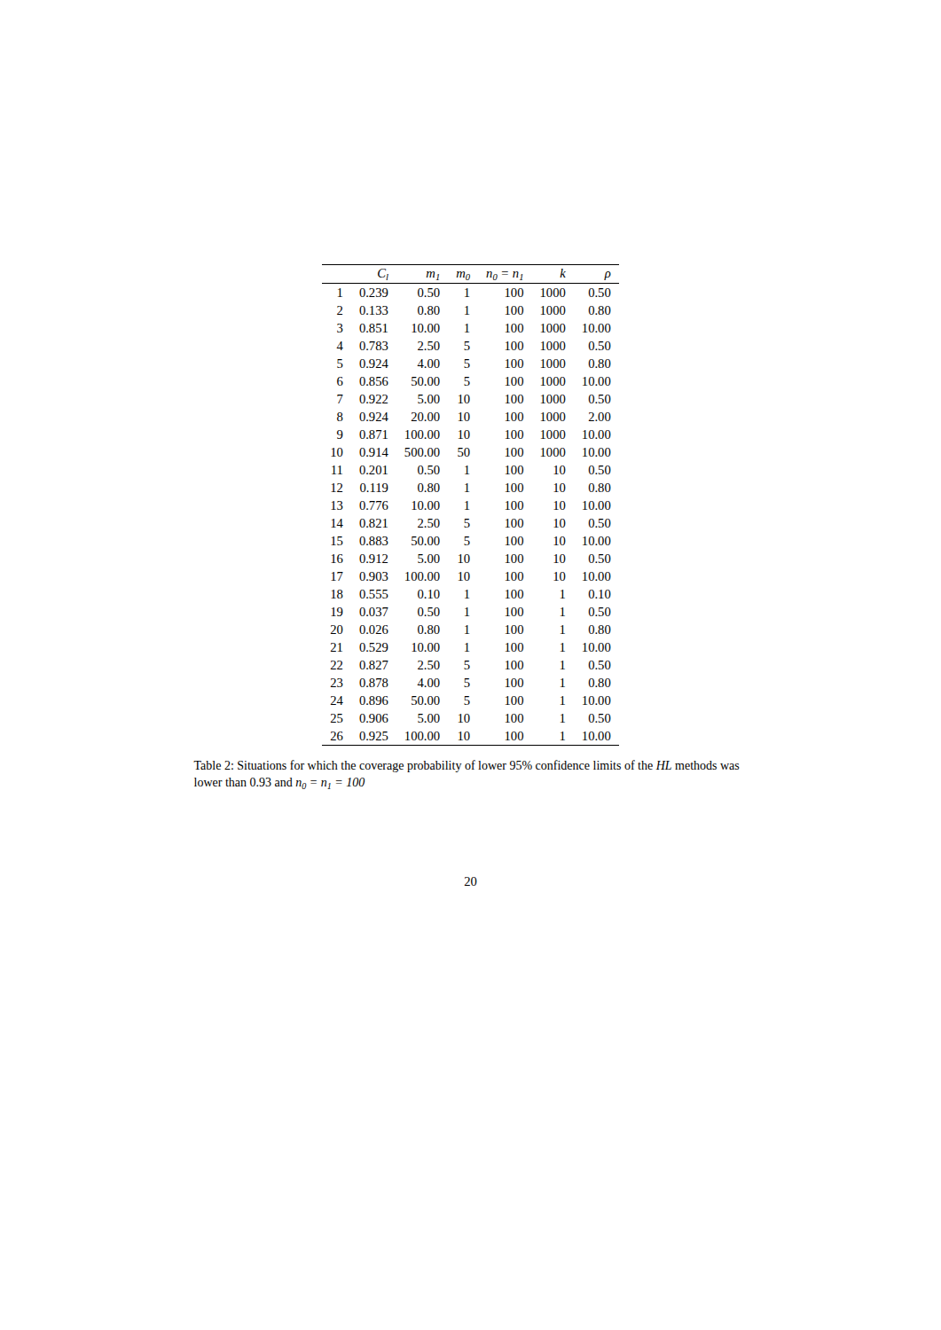| | C l | m 1 | m 0 | n 0 = n 1 | k | ρ |
| --- | --- | --- | --- | --- | --- | --- |
| 1 | 0.239 | 0.50 | 1 | 100 | 1000 | 0.50 |
| 2 | 0.133 | 0.80 | 1 | 100 | 1000 | 0.80 |
| 3 | 0.851 | 10.00 | 1 | 100 | 1000 | 10.00 |
| 4 | 0.783 | 2.50 | 5 | 100 | 1000 | 0.50 |
| 5 | 0.924 | 4.00 | 5 | 100 | 1000 | 0.80 |
| 6 | 0.856 | 50.00 | 5 | 100 | 1000 | 10.00 |
| 7 | 0.922 | 5.00 | 10 | 100 | 1000 | 0.50 |
| 8 | 0.924 | 20.00 | 10 | 100 | 1000 | 2.00 |
| 9 | 0.871 | 100.00 | 10 | 100 | 1000 | 10.00 |
| 10 | 0.914 | 500.00 | 50 | 100 | 1000 | 10.00 |
| 11 | 0.201 | 0.50 | 1 | 100 | 10 | 0.50 |
| 12 | 0.119 | 0.80 | 1 | 100 | 10 | 0.80 |
| 13 | 0.776 | 10.00 | 1 | 100 | 10 | 10.00 |
| 14 | 0.821 | 2.50 | 5 | 100 | 10 | 0.50 |
| 15 | 0.883 | 50.00 | 5 | 100 | 10 | 10.00 |
| 16 | 0.912 | 5.00 | 10 | 100 | 10 | 0.50 |
| 17 | 0.903 | 100.00 | 10 | 100 | 10 | 10.00 |
| 18 | 0.555 | 0.10 | 1 | 100 | 1 | 0.10 |
| 19 | 0.037 | 0.50 | 1 | 100 | 1 | 0.50 |
| 20 | 0.026 | 0.80 | 1 | 100 | 1 | 0.80 |
| 21 | 0.529 | 10.00 | 1 | 100 | 1 | 10.00 |
| 22 | 0.827 | 2.50 | 5 | 100 | 1 | 0.50 |
| 23 | 0.878 | 4.00 | 5 | 100 | 1 | 0.80 |
| 24 | 0.896 | 50.00 | 5 | 100 | 1 | 10.00 |
| 25 | 0.906 | 5.00 | 10 | 100 | 1 | 0.50 |
| 26 | 0.925 | 100.00 | 10 | 100 | 1 | 10.00 |
Table 2: Situations for which the coverage probability of lower 95% confidence limits of the HL methods was lower than 0.93 and n0 = n1 = 100
20